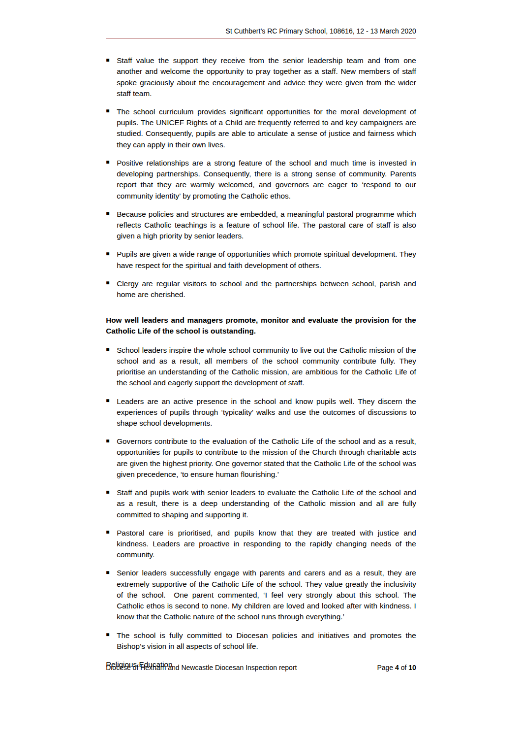St Cuthbert’s RC Primary School, 108616, 12 - 13 March 2020
Staff value the support they receive from the senior leadership team and from one another and welcome the opportunity to pray together as a staff. New members of staff spoke graciously about the encouragement and advice they were given from the wider staff team.
The school curriculum provides significant opportunities for the moral development of pupils. The UNICEF Rights of a Child are frequently referred to and key campaigners are studied. Consequently, pupils are able to articulate a sense of justice and fairness which they can apply in their own lives.
Positive relationships are a strong feature of the school and much time is invested in developing partnerships. Consequently, there is a strong sense of community. Parents report that they are warmly welcomed, and governors are eager to ‘respond to our community identity’ by promoting the Catholic ethos.
Because policies and structures are embedded, a meaningful pastoral programme which reflects Catholic teachings is a feature of school life. The pastoral care of staff is also given a high priority by senior leaders.
Pupils are given a wide range of opportunities which promote spiritual development. They have respect for the spiritual and faith development of others.
Clergy are regular visitors to school and the partnerships between school, parish and home are cherished.
How well leaders and managers promote, monitor and evaluate the provision for the Catholic Life of the school is outstanding.
School leaders inspire the whole school community to live out the Catholic mission of the school and as a result, all members of the school community contribute fully. They prioritise an understanding of the Catholic mission, are ambitious for the Catholic Life of the school and eagerly support the development of staff.
Leaders are an active presence in the school and know pupils well. They discern the experiences of pupils through ‘typicality’ walks and use the outcomes of discussions to shape school developments.
Governors contribute to the evaluation of the Catholic Life of the school and as a result, opportunities for pupils to contribute to the mission of the Church through charitable acts are given the highest priority. One governor stated that the Catholic Life of the school was given precedence, ‘to ensure human flourishing.’
Staff and pupils work with senior leaders to evaluate the Catholic Life of the school and as a result, there is a deep understanding of the Catholic mission and all are fully committed to shaping and supporting it.
Pastoral care is prioritised, and pupils know that they are treated with justice and kindness. Leaders are proactive in responding to the rapidly changing needs of the community.
Senior leaders successfully engage with parents and carers and as a result, they are extremely supportive of the Catholic Life of the school. They value greatly the inclusivity of the school. One parent commented, ‘I feel very strongly about this school. The Catholic ethos is second to none. My children are loved and looked after with kindness. I know that the Catholic nature of the school runs through everything.’
The school is fully committed to Diocesan policies and initiatives and promotes the Bishop’s vision in all aspects of school life.
Religious Education
Diocese of Hexham and Newcastle Diocesan Inspection report Page 4 of 10